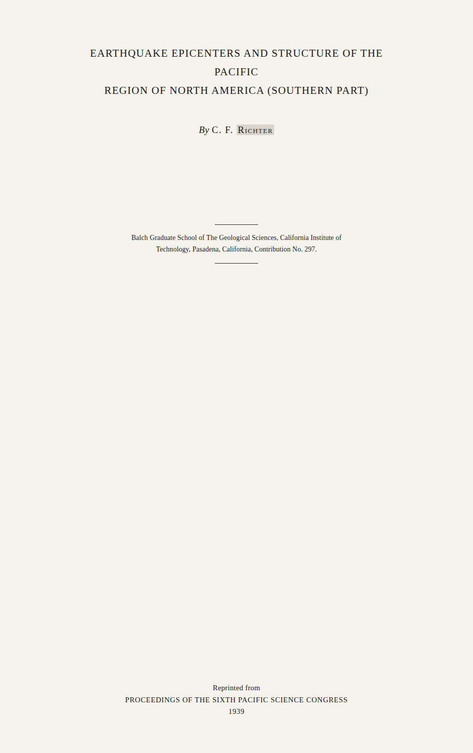Earthquake Epicenters and Structure of the Pacific
Region of North America (Southern Part)
By C. F. Richter
Balch Graduate School of The Geological Sciences, California Institute of Technology, Pasadena, California, Contribution No. 297.
Reprinted from
Proceedings of the Sixth Pacific Science Congress
1939